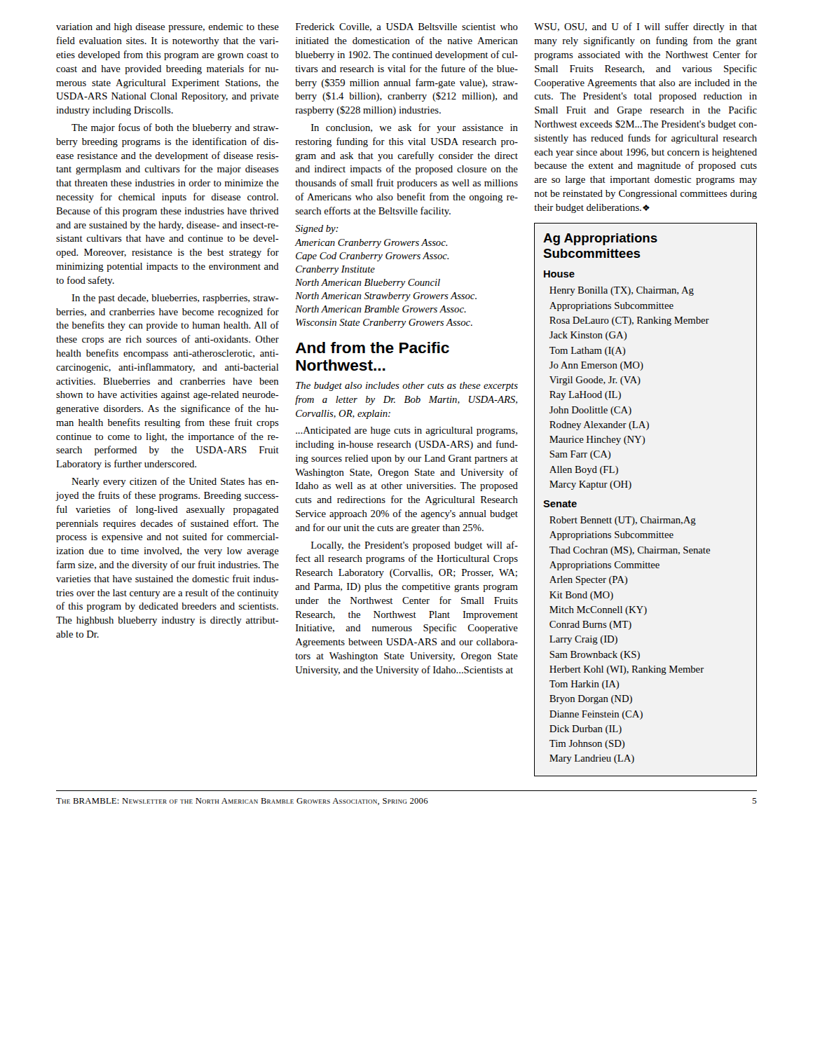variation and high disease pressure, endemic to these field evaluation sites. It is noteworthy that the varieties developed from this program are grown coast to coast and have provided breeding materials for numerous state Agricultural Experiment Stations, the USDA-ARS National Clonal Repository, and private industry including Driscolls.
The major focus of both the blueberry and strawberry breeding programs is the identification of disease resistance and the development of disease resistant germplasm and cultivars for the major diseases that threaten these industries in order to minimize the necessity for chemical inputs for disease control. Because of this program these industries have thrived and are sustained by the hardy, disease- and insect-resistant cultivars that have and continue to be developed. Moreover, resistance is the best strategy for minimizing potential impacts to the environment and to food safety.
In the past decade, blueberries, raspberries, strawberries, and cranberries have become recognized for the benefits they can provide to human health. All of these crops are rich sources of anti-oxidants. Other health benefits encompass anti-atherosclerotic, anti-carcinogenic, anti-inflammatory, and anti-bacterial activities. Blueberries and cranberries have been shown to have activities against age-related neurodegenerative disorders. As the significance of the human health benefits resulting from these fruit crops continue to come to light, the importance of the research performed by the USDA-ARS Fruit Laboratory is further underscored.
Nearly every citizen of the United States has enjoyed the fruits of these programs. Breeding successful varieties of long-lived asexually propagated perennials requires decades of sustained effort. The process is expensive and not suited for commercialization due to time involved, the very low average farm size, and the diversity of our fruit industries. The varieties that have sustained the domestic fruit industries over the last century are a result of the continuity of this program by dedicated breeders and scientists. The highbush blueberry industry is directly attributable to Dr.
Frederick Coville, a USDA Beltsville scientist who initiated the domestication of the native American blueberry in 1902. The continued development of cultivars and research is vital for the future of the blueberry ($359 million annual farm-gate value), strawberry ($1.4 billion), cranberry ($212 million), and raspberry ($228 million) industries.
In conclusion, we ask for your assistance in restoring funding for this vital USDA research program and ask that you carefully consider the direct and indirect impacts of the proposed closure on the thousands of small fruit producers as well as millions of Americans who also benefit from the ongoing research efforts at the Beltsville facility.
Signed by:
American Cranberry Growers Assoc.
Cape Cod Cranberry Growers Assoc.
Cranberry Institute
North American Blueberry Council
North American Strawberry Growers Assoc.
North American Bramble Growers Assoc.
Wisconsin State Cranberry Growers Assoc.
And from the Pacific Northwest...
The budget also includes other cuts as these excerpts from a letter by Dr. Bob Martin, USDA-ARS, Corvallis, OR, explain:
...Anticipated are huge cuts in agricultural programs, including in-house research (USDA-ARS) and funding sources relied upon by our Land Grant partners at Washington State, Oregon State and University of Idaho as well as at other universities. The proposed cuts and redirections for the Agricultural Research Service approach 20% of the agency's annual budget and for our unit the cuts are greater than 25%.
Locally, the President's proposed budget will affect all research programs of the Horticultural Crops Research Laboratory (Corvallis, OR; Prosser, WA; and Parma, ID) plus the competitive grants program under the Northwest Center for Small Fruits Research, the Northwest Plant Improvement Initiative, and numerous Specific Cooperative Agreements between USDA-ARS and our collaborators at Washington State University, Oregon State University, and the University of Idaho...Scientists at
WSU, OSU, and U of I will suffer directly in that many rely significantly on funding from the grant programs associated with the Northwest Center for Small Fruits Research, and various Specific Cooperative Agreements that also are included in the cuts. The President's total proposed reduction in Small Fruit and Grape research in the Pacific Northwest exceeds $2M...The President's budget consistently has reduced funds for agricultural research each year since about 1996, but concern is heightened because the extent and magnitude of proposed cuts are so large that important domestic programs may not be reinstated by Congressional committees during their budget deliberations.❖
Ag Appropriations Subcommittees
House
Henry Bonilla (TX), Chairman, Ag Appropriations Subcommittee
Rosa DeLauro (CT), Ranking Member
Jack Kinston (GA)
Tom Latham (I(A)
Jo Ann Emerson (MO)
Virgil Goode, Jr. (VA)
Ray LaHood (IL)
John Doolittle (CA)
Rodney Alexander (LA)
Maurice Hinchey (NY)
Sam Farr (CA)
Allen Boyd (FL)
Marcy Kaptur (OH)
Senate
Robert Bennett (UT), Chairman,Ag Appropriations Subcommittee
Thad Cochran (MS), Chairman, Senate Appropriations Committee
Arlen Specter (PA)
Kit Bond (MO)
Mitch McConnell (KY)
Conrad Burns (MT)
Larry Craig (ID)
Sam Brownback (KS)
Herbert Kohl (WI), Ranking Member
Tom Harkin (IA)
Bryon Dorgan (ND)
Dianne Feinstein (CA)
Dick Durban (IL)
Tim Johnson (SD)
Mary Landrieu (LA)
The BRAMBLE: Newsletter of the North American Bramble Growers Association, Spring 2006 5